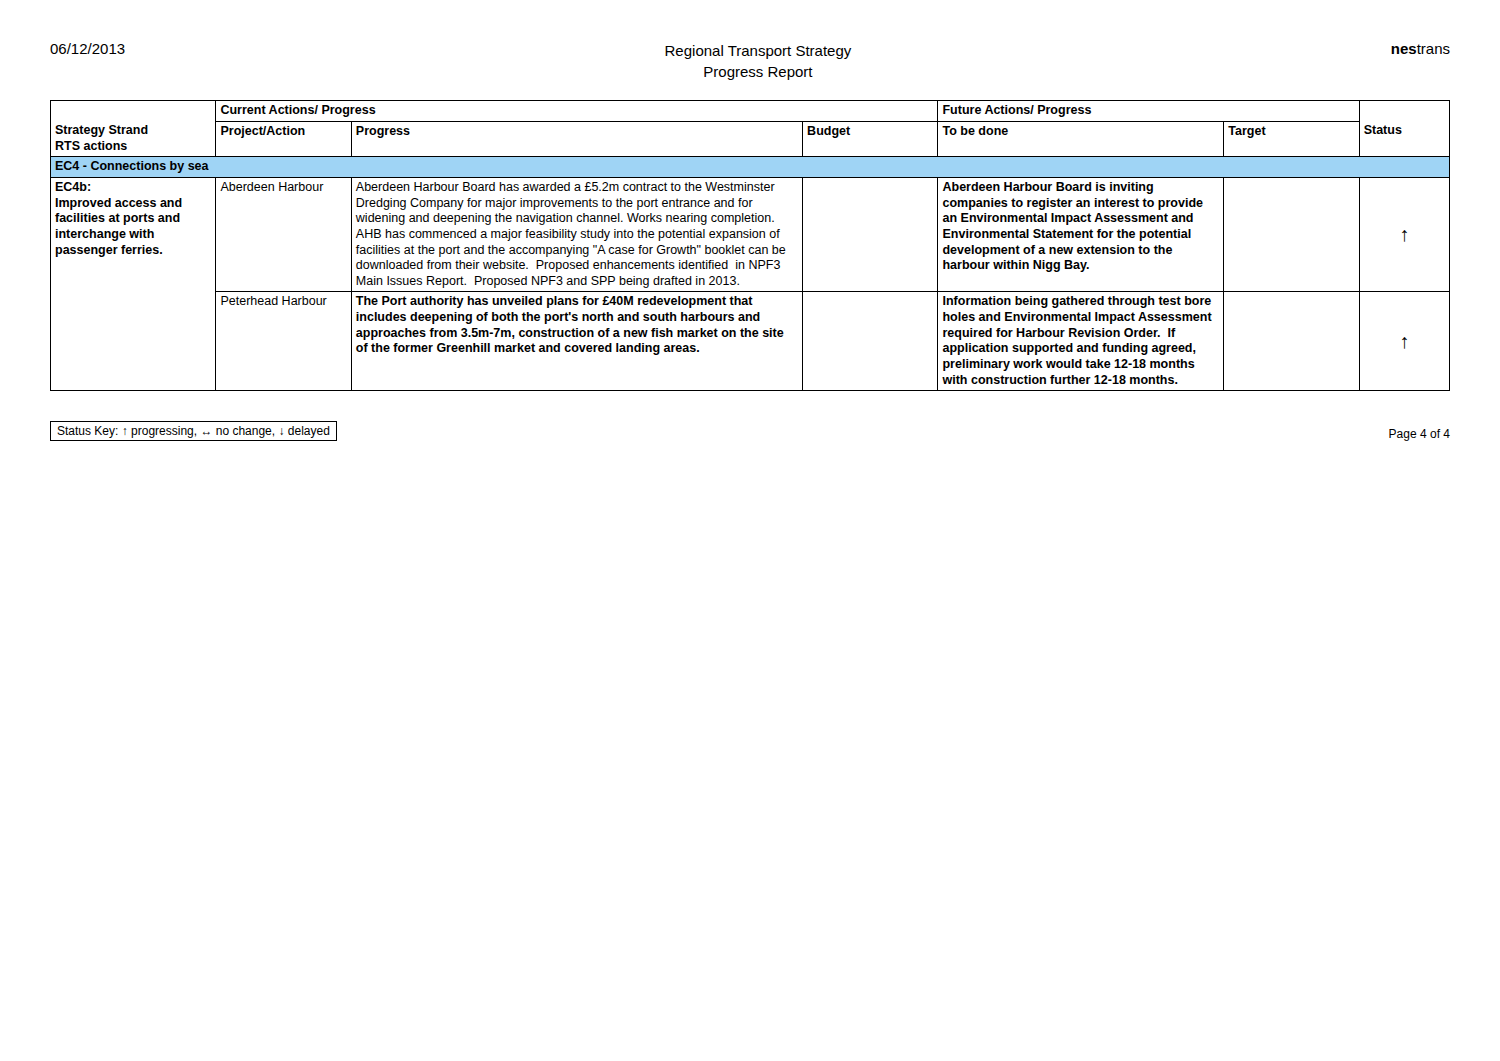06/12/2013
Regional Transport Strategy
Progress Report
nestrans
| | Current Actions/ Progress | Future Actions/ Progress | |
| Strategy Strand RTS actions | Project/Action | Progress | Budget | To be done | Target | Status |
| EC4 - Connections by sea |
| EC4b: Improved access and facilities at ports and interchange with passenger ferries. | Aberdeen Harbour | Aberdeen Harbour Board has awarded a £5.2m contract to the Westminster Dredging Company for major improvements to the port entrance and for widening and deepening the navigation channel. Works nearing completion. AHB has commenced a major feasibility study into the potential expansion of facilities at the port and the accompanying "A case for Growth" booklet can be downloaded from their website. Proposed enhancements identified in NPF3 Main Issues Report. Proposed NPF3 and SPP being drafted in 2013. | | Aberdeen Harbour Board is inviting companies to register an interest to provide an Environmental Impact Assessment and Environmental Statement for the potential development of a new extension to the harbour within Nigg Bay. | | ↑ |
| Peterhead Harbour | The Port authority has unveiled plans for £40M redevelopment that includes deepening of both the port's north and south harbours and approaches from 3.5m-7m, construction of a new fish market on the site of the former Greenhill market and covered landing areas. | | Information being gathered through test bore holes and Environmental Impact Assessment required for Harbour Revision Order. If application supported and funding agreed, preliminary work would take 12-18 months with construction further 12-18 months. | | ↑ |
Status Key: ↑ progressing, ↔ no change, ↓ delayed
Page 4 of 4